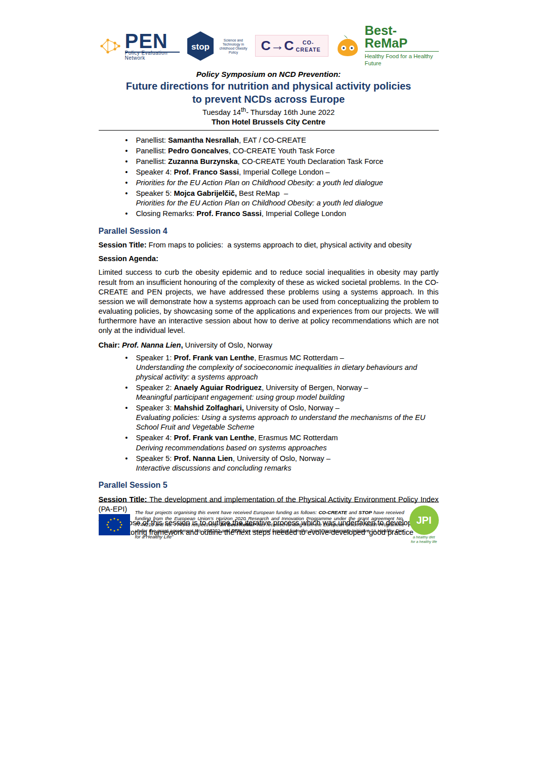PEN
Policy Evaluation Network
stop
Science and Technology in
childhood Obesity Policy
C→C
CO-CREATE
Best-ReMaP
Healthy Food for a Healthy Future
Policy Symposium on NCD Prevention:
Future directions for nutrition and physical activity policies
to prevent NCDs across Europe
Tuesday 14th- Thursday 16th June 2022
Thon Hotel Brussels City Centre
Panellist: Samantha Nesrallah, EAT / CO-CREATE
Panellist: Pedro Goncalves, CO-CREATE Youth Task Force
Panellist: Zuzanna Burzynska, CO-CREATE Youth Declaration Task Force
Speaker 4: Prof. Franco Sassi, Imperial College London –
Priorities for the EU Action Plan on Childhood Obesity: a youth led dialogue
Speaker 5: Mojca Gabrijelčič, Best ReMap –
Priorities for the EU Action Plan on Childhood Obesity: a youth led dialogue
Closing Remarks: Prof. Franco Sassi, Imperial College London
Parallel Session 4
Session Title: From maps to policies: a systems approach to diet, physical activity and obesity
Session Agenda:
Limited success to curb the obesity epidemic and to reduce social inequalities in obesity may partly result from an insufficient honouring of the complexity of these as wicked societal problems. In the CO-CREATE and PEN projects, we have addressed these problems using a systems approach. In this session we will demonstrate how a systems approach can be used from conceptualizing the problem to evaluating policies, by showcasing some of the applications and experiences from our projects. We will furthermore have an interactive session about how to derive at policy recommendations which are not only at the individual level.
Chair: Prof. Nanna Lien, University of Oslo, Norway
Speaker 1: Prof. Frank van Lenthe, Erasmus MC Rotterdam –
Understanding the complexity of socioeconomic inequalities in dietary behaviours and physical activity: a systems approach
Speaker 2: Anaely Aguiar Rodriguez, University of Bergen, Norway –
Meaningful participant engagement: using group model building
Speaker 3: Mahshid Zolfaghari, University of Oslo, Norway –
Evaluating policies: Using a systems approach to understand the mechanisms of the EU School Fruit and Vegetable Scheme
Speaker 4: Prof. Frank van Lenthe, Erasmus MC Rotterdam
Deriving recommendations based on systems approaches
Speaker 5: Prof. Nanna Lien, University of Oslo, Norway –
Interactive discussions and concluding remarks
Parallel Session 5
Session Title: The development and implementation of the Physical Activity Environment Policy Index (PA-EPI)
The purpose of this session is to outline the iterative process which was undertaken to develop the PA-EPI monitoring framework and outline the next steps needed to evolve developed ‘good practice
The four projects organising this event have received European funding as follows: CO-CREATE and STOP have received funding from the European Union’s Horizon 2020 Research and Innovation Programme under the grant agreement No. 7744210 and No. 774548 respectively. JA Best-ReMaP has received funding from the European Union's Health Programme under the grant agreement No. 951202 and PEN has received funding from the Joint Programming Initiative “A Healthy Diet for a Healthy Life”
JPI
a healthy diet
for a healthy life